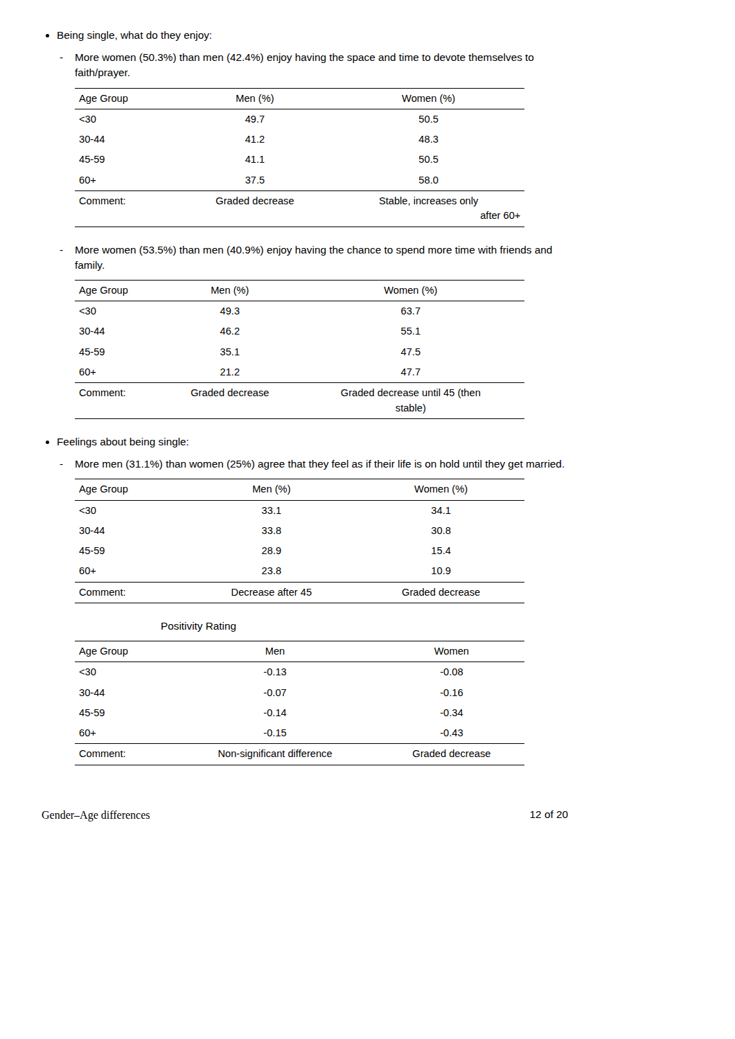Being single, what do they enjoy:
More women (50.3%) than men (42.4%) enjoy having the space and time to devote themselves to faith/prayer.
| Age Group | Men (%) | Women (%) |
| --- | --- | --- |
| <30 | 49.7 | 50.5 |
| 30-44 | 41.2 | 48.3 |
| 45-59 | 41.1 | 50.5 |
| 60+ | 37.5 | 58.0 |
| Comment: | Graded decrease | Stable, increases only after 60+ |
More women (53.5%) than men (40.9%) enjoy having the chance to spend more time with friends and family.
| Age Group | Men (%) | Women (%) |
| --- | --- | --- |
| <30 | 49.3 | 63.7 |
| 30-44 | 46.2 | 55.1 |
| 45-59 | 35.1 | 47.5 |
| 60+ | 21.2 | 47.7 |
| Comment: | Graded decrease | Graded decrease until 45 (then stable) |
Feelings about being single:
More men (31.1%) than women (25%) agree that they feel as if their life is on hold until they get married.
| Age Group | Men (%) | Women (%) |
| --- | --- | --- |
| <30 | 33.1 | 34.1 |
| 30-44 | 33.8 | 30.8 |
| 45-59 | 28.9 | 15.4 |
| 60+ | 23.8 | 10.9 |
| Comment: | Decrease after 45 | Graded decrease |
Positivity Rating
| Age Group | Men | Women |
| --- | --- | --- |
| <30 | -0.13 | -0.08 |
| 30-44 | -0.07 | -0.16 |
| 45-59 | -0.14 | -0.34 |
| 60+ | -0.15 | -0.43 |
| Comment: | Non-significant difference | Graded decrease |
Gender–Age differences
12 of 20